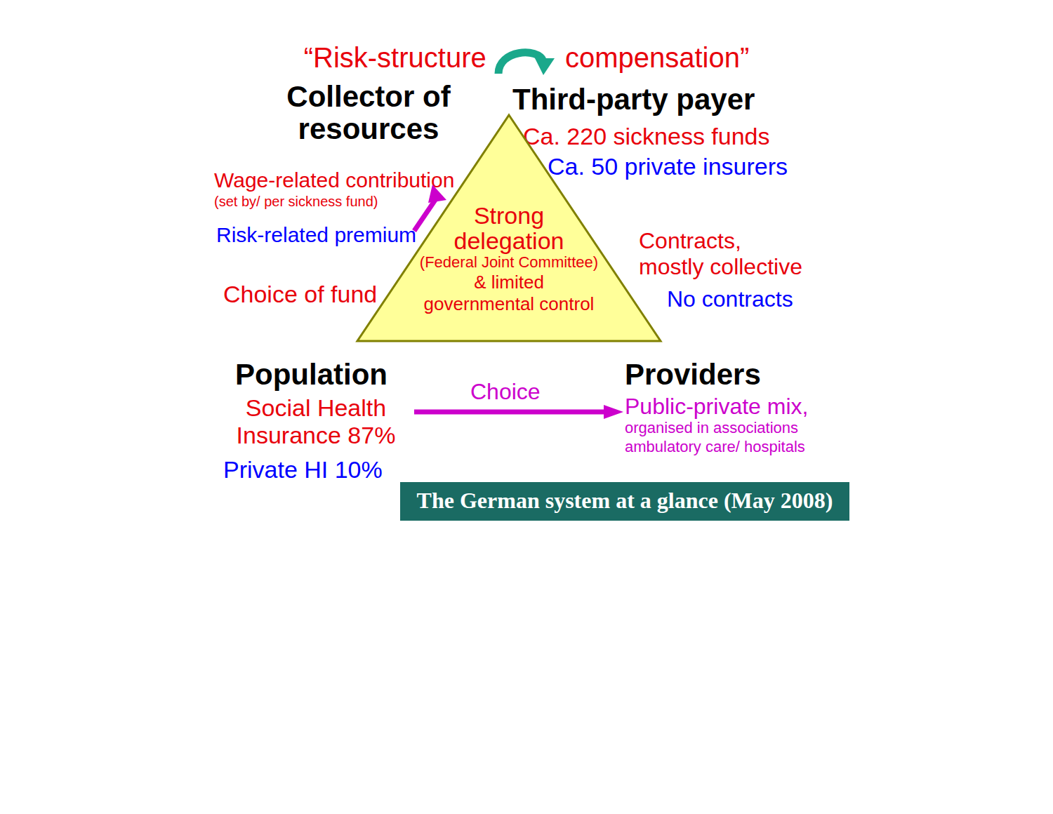“Risk-structure compensation”
Collector of
resources
Third-party payer
Ca. 220 sickness funds
Ca. 50 private insurers
Wage-related contribution (set by/ per sickness fund)
Risk-related premium
Choice of fund
Strong
delegation (Federal Joint Committee) & limited
governmental control
Contracts,
mostly collective
No contracts
Population
Social Health
Insurance 87%
Private HI 10%
Choice
Providers
Public-private mix, organised in associations
ambulatory care/ hospitals
The German system at a glance (May 2008)